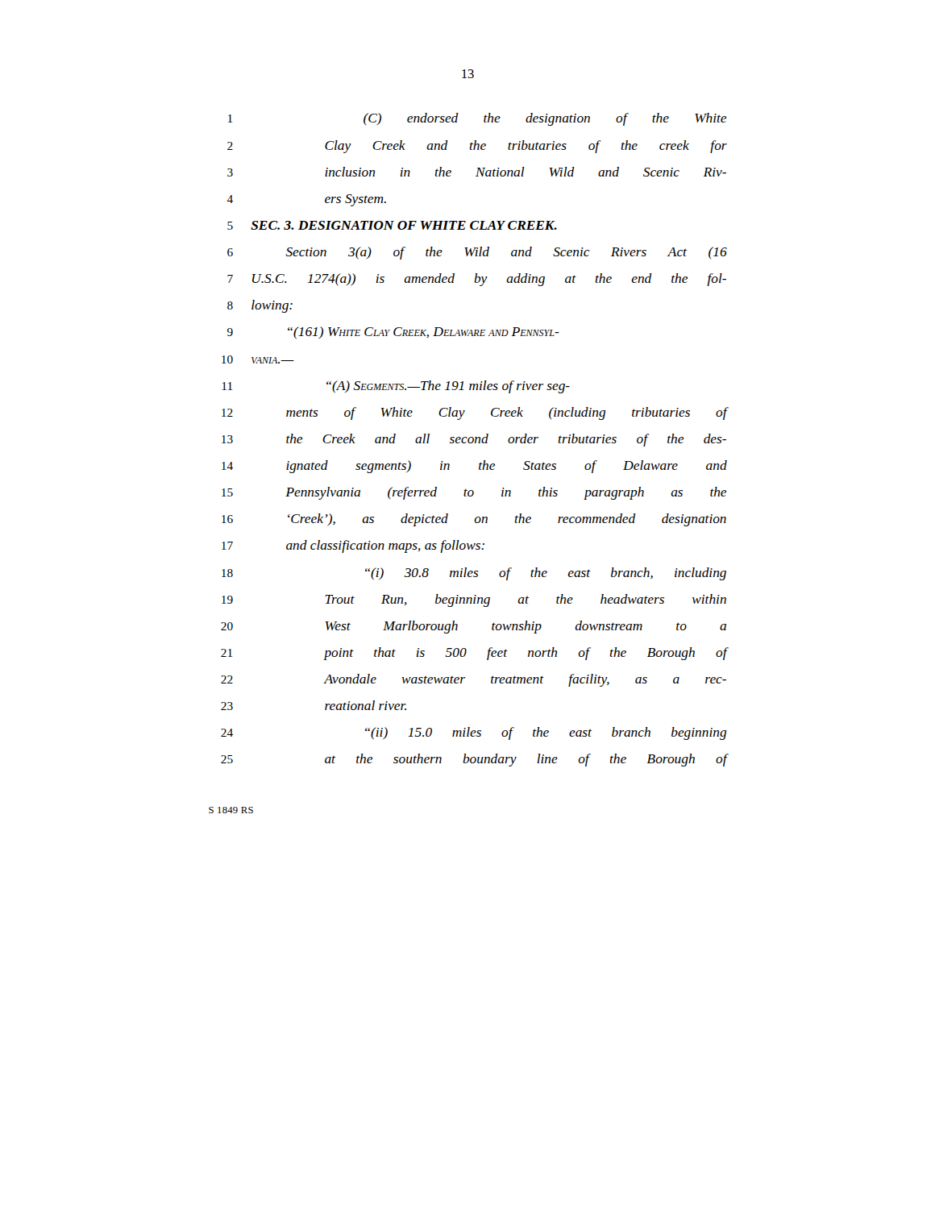13
(C) endorsed the designation of the White
Clay Creek and the tributaries of the creek for
inclusion in the National Wild and Scenic Riv-
ers System.
SEC. 3. DESIGNATION OF WHITE CLAY CREEK.
Section 3(a) of the Wild and Scenic Rivers Act(16
U.S.C. 1274(a)) is amended by adding at the end the fol-
lowing:
“(161) White Clay Creek, Delaware and Pennsyl-
vania.—
“(A) Segments.—The 191 miles of river seg-
ments of White Clay Creek(including tributaries of
the Creek and all second order tributaries of the des-
ignated segments) in the States of Delaware and
Pennsylvania(referred to in this paragraph as the
‘Creek’), as depicted on the recommended designation
and classification maps, as follows:
“(i) 30.8 miles of the east branch, including
Trout Run, beginning at the headwaters within
West Marlborough township downstream to a
point that is 500 feet north of the Borough of
Avondale wastewater treatment facility, as arec-
reational river.
“(ii) 15.0 miles of the east branch beginning
at the southern boundary line of the Borough of
S 1849 RS